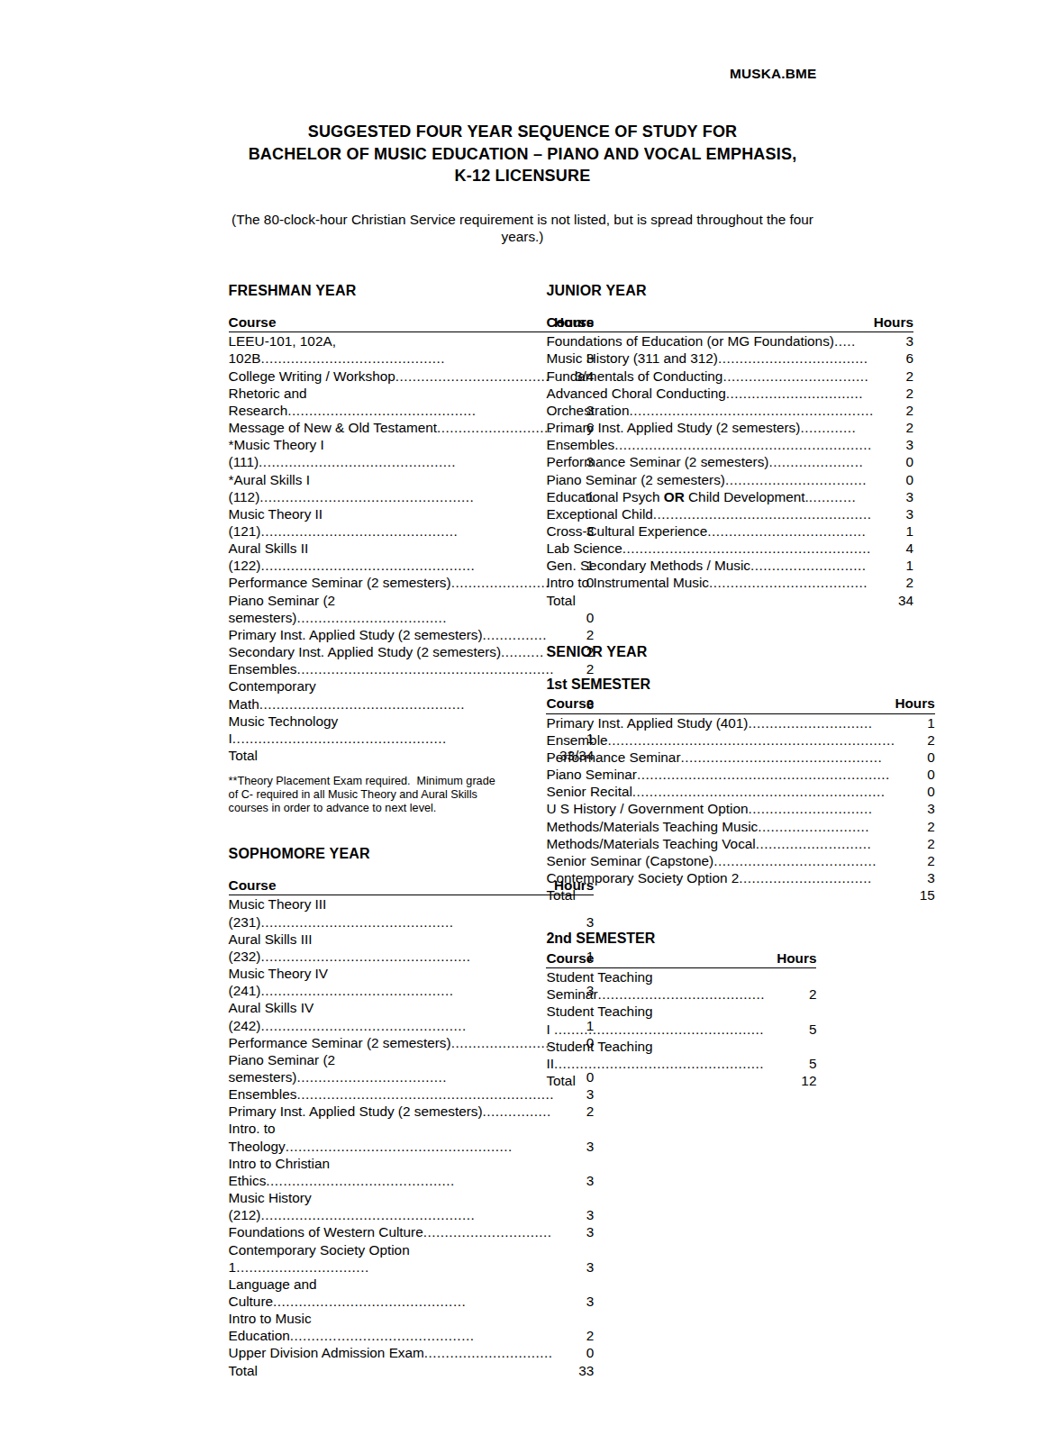MUSKA.BME
SUGGESTED FOUR YEAR SEQUENCE OF STUDY FOR
BACHELOR OF MUSIC EDUCATION – PIANO AND VOCAL EMPHASIS,
K-12 LICENSURE
(The 80-clock-hour Christian Service requirement is not listed, but is spread throughout the four years.)
FRESHMAN YEAR
| Course | Hours |
| --- | --- |
| LEEU-101, 102A, 102B ........................................... | 3 |
| College Writing / Workshop .................................... | 3/4 |
| Rhetoric and Research ............................................ | 3 |
| Message of New & Old Testament ........................... | 6 |
| *Music Theory I (111) .............................................. | 3 |
| *Aural Skills I (112) .................................................. | 1 |
| Music Theory II (121) .............................................. | 3 |
| Aural Skills II (122) .................................................. | 1 |
| Performance Seminar (2 semesters) ....................... | 0 |
| Piano Seminar (2 semesters) ................................... | 0 |
| Primary Inst. Applied Study (2 semesters) ............... | 2 |
| Secondary Inst. Applied Study (2 semesters) .......... | 2 |
| Ensembles ............................................................ | 2 |
| Contemporary Math ................................................ | 3 |
| Music Technology I .................................................. | 1 |
| Total | 33/34 |
**Theory Placement Exam required. Minimum grade of C- required in all Music Theory and Aural Skills courses in order to advance to next level.
SOPHOMORE YEAR
| Course | Hours |
| --- | --- |
| Music Theory III (231) ............................................. | 3 |
| Aural Skills III (232) ................................................. | 1 |
| Music Theory IV (241) ............................................. | 3 |
| Aural Skills IV (242) ................................................ | 1 |
| Performance Seminar (2 semesters) ........................ | 0 |
| Piano Seminar (2 semesters) ................................... | 0 |
| Ensembles ............................................................ | 3 |
| Primary Inst. Applied Study (2 semesters) ................ | 2 |
| Intro. to Theology ..................................................... | 3 |
| Intro to Christian Ethics ............................................ | 3 |
| Music History (212) .................................................. | 3 |
| Foundations of Western Culture .............................. | 3 |
| Contemporary Society Option 1 ............................... | 3 |
| Language and Culture ............................................. | 3 |
| Intro to Music Education ........................................... | 2 |
| Upper Division Admission Exam .............................. | 0 |
| Total | 33 |
JUNIOR YEAR
| Course | Hours |
| --- | --- |
| Foundations of Education (or MG Foundations) ..... | 3 |
| Music History (311 and 312) ................................... | 6 |
| Fundamentals of Conducting .................................. | 2 |
| Advanced Choral Conducting ................................ | 2 |
| Orchestration ......................................................... | 2 |
| Primary Inst. Applied Study (2 semesters) ............. | 2 |
| Ensembles ............................................................ | 3 |
| Performance Seminar (2 semesters) ...................... | 0 |
| Piano Seminar (2 semesters) ................................. | 0 |
| Educational Psych OR Child Development. ........... | 3 |
| Exceptional Child ................................................... | 3 |
| Cross-Cultural Experience ..................................... | 1 |
| Lab Science .......................................................... | 4 |
| Gen. Secondary Methods / Music ........................... | 1 |
| Intro to Instrumental Music ..................................... | 2 |
| Total | 34 |
SENIOR YEAR
1st SEMESTER
| Course | Hours |
| --- | --- |
| Primary Inst. Applied Study (401) ............................. | 1 |
| Ensemble ................................................................... | 2 |
| Performance Seminar ............................................... | 0 |
| Piano Seminar ........................................................... | 0 |
| Senior Recital ........................................................... | 0 |
| U S History / Government Option ............................. | 3 |
| Methods/Materials Teaching Music .......................... | 2 |
| Methods/Materials Teaching Vocal ........................... | 2 |
| Senior Seminar (Capstone) ...................................... | 2 |
| Contemporary Society Option 2 ............................... | 3 |
| Total | 15 |
2nd SEMESTER
| Course | Hours |
| --- | --- |
| Student Teaching Seminar ....................................... | 2 |
| Student Teaching I ................................................. | 5 |
| Student Teaching II ................................................. | 5 |
| Total | 12 |